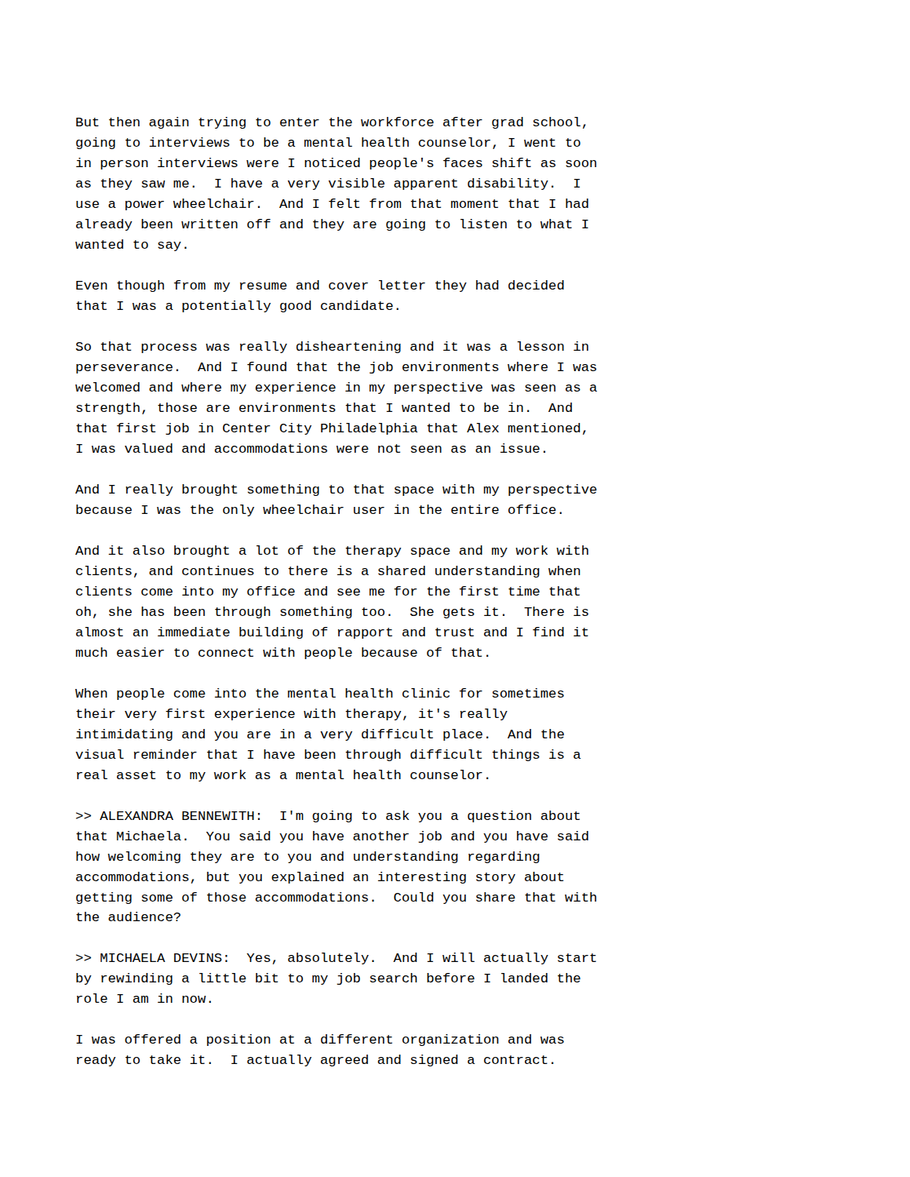But then again trying to enter the workforce after grad school, going to interviews to be a mental health counselor, I went to in person interviews were I noticed people's faces shift as soon as they saw me. I have a very visible apparent disability. I use a power wheelchair. And I felt from that moment that I had already been written off and they are going to listen to what I wanted to say.
Even though from my resume and cover letter they had decided that I was a potentially good candidate.
So that process was really disheartening and it was a lesson in perseverance. And I found that the job environments where I was welcomed and where my experience in my perspective was seen as a strength, those are environments that I wanted to be in. And that first job in Center City Philadelphia that Alex mentioned, I was valued and accommodations were not seen as an issue.
And I really brought something to that space with my perspective because I was the only wheelchair user in the entire office.
And it also brought a lot of the therapy space and my work with clients, and continues to there is a shared understanding when clients come into my office and see me for the first time that oh, she has been through something too. She gets it. There is almost an immediate building of rapport and trust and I find it much easier to connect with people because of that.
When people come into the mental health clinic for sometimes their very first experience with therapy, it's really intimidating and you are in a very difficult place. And the visual reminder that I have been through difficult things is a real asset to my work as a mental health counselor.
>> ALEXANDRA BENNEWITH: I'm going to ask you a question about that Michaela. You said you have another job and you have said how welcoming they are to you and understanding regarding accommodations, but you explained an interesting story about getting some of those accommodations. Could you share that with the audience?
>> MICHAELA DEVINS: Yes, absolutely. And I will actually start by rewinding a little bit to my job search before I landed the role I am in now.
I was offered a position at a different organization and was ready to take it. I actually agreed and signed a contract.